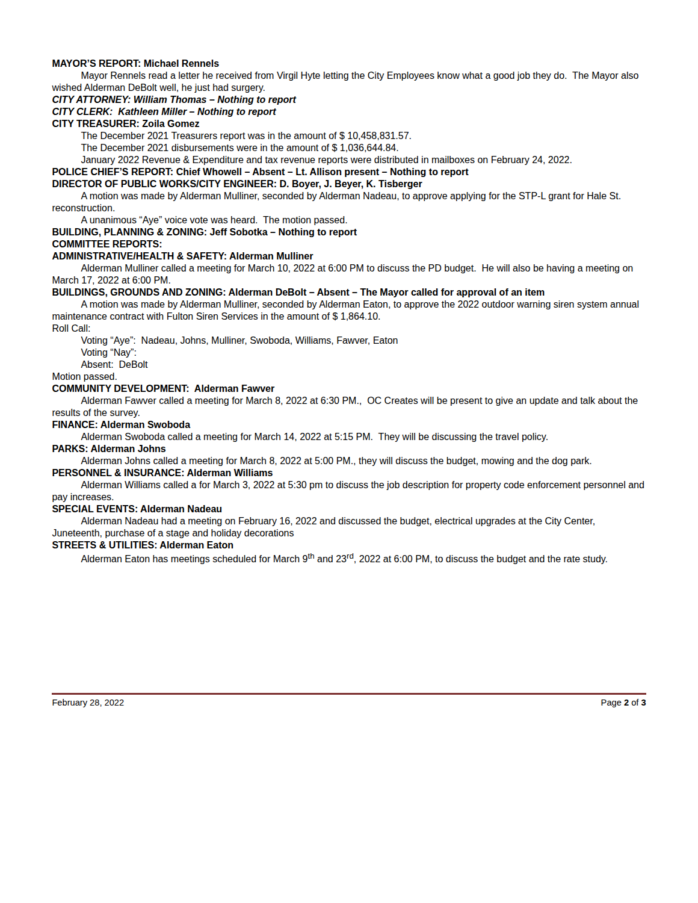MAYOR’S REPORT: Michael Rennels
Mayor Rennels read a letter he received from Virgil Hyte letting the City Employees know what a good job they do. The Mayor also wished Alderman DeBolt well, he just had surgery.
CITY ATTORNEY: William Thomas – Nothing to report
CITY CLERK: Kathleen Miller – Nothing to report
CITY TREASURER: Zoila Gomez
The December 2021 Treasurers report was in the amount of $ 10,458,831.57.
The December 2021 disbursements were in the amount of $ 1,036,644.84.
January 2022 Revenue & Expenditure and tax revenue reports were distributed in mailboxes on February 24, 2022.
POLICE CHIEF’S REPORT: Chief Whowell – Absent – Lt. Allison present – Nothing to report
DIRECTOR OF PUBLIC WORKS/CITY ENGINEER: D. Boyer, J. Beyer, K. Tisberger
A motion was made by Alderman Mulliner, seconded by Alderman Nadeau, to approve applying for the STP-L grant for Hale St. reconstruction.
A unanimous “Aye” voice vote was heard. The motion passed.
BUILDING, PLANNING & ZONING: Jeff Sobotka – Nothing to report
COMMITTEE REPORTS:
ADMINISTRATIVE/HEALTH & SAFETY: Alderman Mulliner
Alderman Mulliner called a meeting for March 10, 2022 at 6:00 PM to discuss the PD budget. He will also be having a meeting on March 17, 2022 at 6:00 PM.
BUILDINGS, GROUNDS AND ZONING: Alderman DeBolt – Absent – The Mayor called for approval of an item
A motion was made by Alderman Mulliner, seconded by Alderman Eaton, to approve the 2022 outdoor warning siren system annual maintenance contract with Fulton Siren Services in the amount of $ 1,864.10.
Roll Call:
Voting “Aye”: Nadeau, Johns, Mulliner, Swoboda, Williams, Fawver, Eaton
Voting “Nay”:
Absent: DeBolt
Motion passed.
COMMUNITY DEVELOPMENT: Alderman Fawver
Alderman Fawver called a meeting for March 8, 2022 at 6:30 PM., OC Creates will be present to give an update and talk about the results of the survey.
FINANCE: Alderman Swoboda
Alderman Swoboda called a meeting for March 14, 2022 at 5:15 PM. They will be discussing the travel policy.
PARKS: Alderman Johns
Alderman Johns called a meeting for March 8, 2022 at 5:00 PM., they will discuss the budget, mowing and the dog park.
PERSONNEL & INSURANCE: Alderman Williams
Alderman Williams called a for March 3, 2022 at 5:30 pm to discuss the job description for property code enforcement personnel and pay increases.
SPECIAL EVENTS: Alderman Nadeau
Alderman Nadeau had a meeting on February 16, 2022 and discussed the budget, electrical upgrades at the City Center, Juneteenth, purchase of a stage and holiday decorations
STREETS & UTILITIES: Alderman Eaton
Alderman Eaton has meetings scheduled for March 9th and 23rd, 2022 at 6:00 PM, to discuss the budget and the rate study.
February 28, 2022
Page 2 of 3